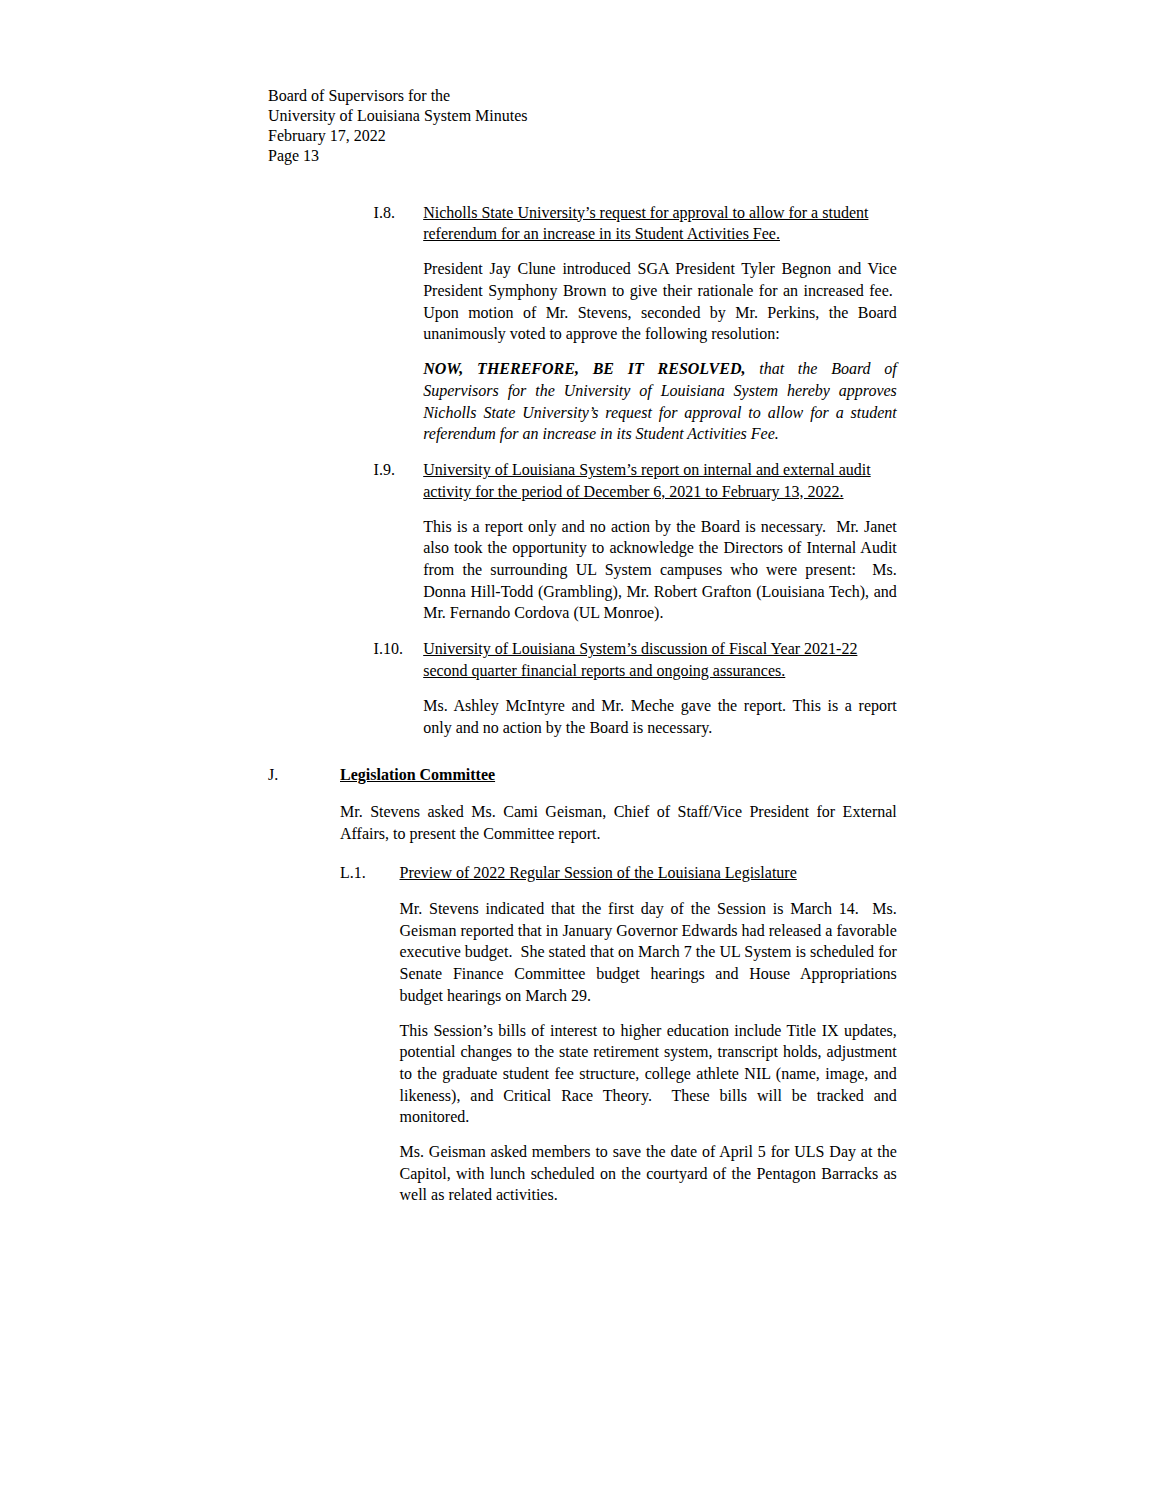Board of Supervisors for the
University of Louisiana System Minutes
February 17, 2022
Page 13
I.8.
Nicholls State University’s request for approval to allow for a student referendum for an increase in its Student Activities Fee.
President Jay Clune introduced SGA President Tyler Begnon and Vice President Symphony Brown to give their rationale for an increased fee. Upon motion of Mr. Stevens, seconded by Mr. Perkins, the Board unanimously voted to approve the following resolution:
NOW, THEREFORE, BE IT RESOLVED, that the Board of Supervisors for the University of Louisiana System hereby approves Nicholls State University’s request for approval to allow for a student referendum for an increase in its Student Activities Fee.
I.9.
University of Louisiana System’s report on internal and external audit activity for the period of December 6, 2021 to February 13, 2022.
This is a report only and no action by the Board is necessary. Mr. Janet also took the opportunity to acknowledge the Directors of Internal Audit from the surrounding UL System campuses who were present: Ms. Donna Hill-Todd (Grambling), Mr. Robert Grafton (Louisiana Tech), and Mr. Fernando Cordova (UL Monroe).
I.10.
University of Louisiana System’s discussion of Fiscal Year 2021-22 second quarter financial reports and ongoing assurances.
Ms. Ashley McIntyre and Mr. Meche gave the report. This is a report only and no action by the Board is necessary.
J.
Legislation Committee
Mr. Stevens asked Ms. Cami Geisman, Chief of Staff/Vice President for External Affairs, to present the Committee report.
L.1.
Preview of 2022 Regular Session of the Louisiana Legislature
Mr. Stevens indicated that the first day of the Session is March 14. Ms. Geisman reported that in January Governor Edwards had released a favorable executive budget. She stated that on March 7 the UL System is scheduled for Senate Finance Committee budget hearings and House Appropriations budget hearings on March 29.
This Session’s bills of interest to higher education include Title IX updates, potential changes to the state retirement system, transcript holds, adjustment to the graduate student fee structure, college athlete NIL (name, image, and likeness), and Critical Race Theory. These bills will be tracked and monitored.
Ms. Geisman asked members to save the date of April 5 for ULS Day at the Capitol, with lunch scheduled on the courtyard of the Pentagon Barracks as well as related activities.